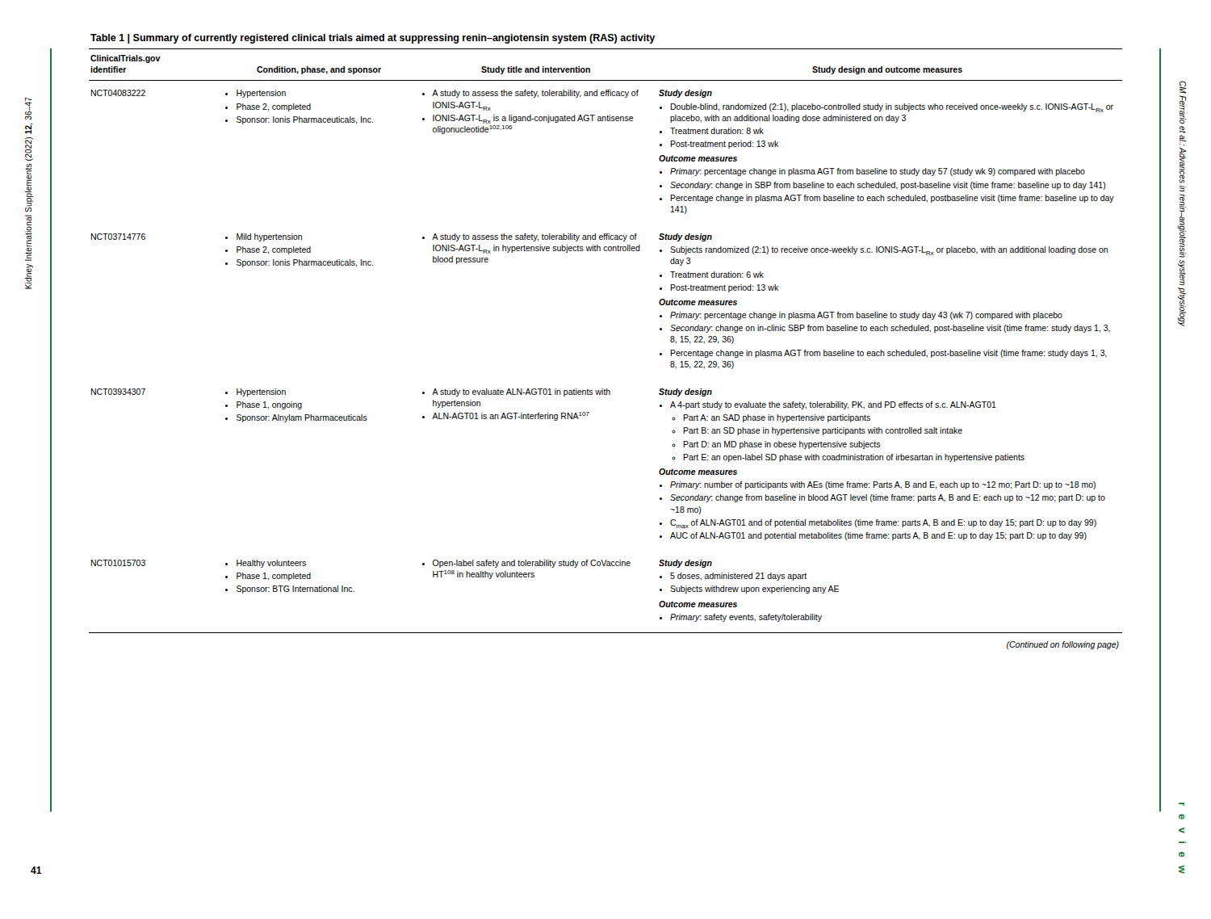Kidney International Supplements (2022) 12, 36–47
41
CM Ferrario et al.: Advances in renin–angiotensin system physiology
r e v i e w
Table 1 | Summary of currently registered clinical trials aimed at suppressing renin–angiotensin system (RAS) activity
| ClinicalTrials.gov identifier | Condition, phase, and sponsor | Study title and intervention | Study design and outcome measures |
| --- | --- | --- | --- |
| NCT04083222 | Hypertension Phase 2, completed Sponsor: Ionis Pharmaceuticals, Inc. | A study to assess the safety, tolerability, and efficacy of IONIS-AGT-L Rx IONIS-AGT-L Rx is a ligand-conjugated AGT antisense oligonucleotide 102,106 | Study design Double-blind, randomized (2:1), placebo-controlled study in subjects who received once-weekly s.c. IONIS-AGT-L Rx or placebo, with an additional loading dose administered on day 3 Treatment duration: 8 wk Post-treatment period: 13 wk Outcome measures Primary : percentage change in plasma AGT from baseline to study day 57 (study wk 9) compared with placebo Secondary : change in SBP from baseline to each scheduled, post-baseline visit (time frame: baseline up to day 141) Percentage change in plasma AGT from baseline to each scheduled, postbaseline visit (time frame: baseline up to day 141) |
| NCT03714776 | Mild hypertension Phase 2, completed Sponsor: Ionis Pharmaceuticals, Inc. | A study to assess the safety, tolerability and efficacy of IONIS-AGT-L Rx in hypertensive subjects with controlled blood pressure | Study design Subjects randomized (2:1) to receive once-weekly s.c. IONIS-AGT-L Rx or placebo, with an additional loading dose on day 3 Treatment duration: 6 wk Post-treatment period: 13 wk Outcome measures Primary : percentage change in plasma AGT from baseline to study day 43 (wk 7) compared with placebo Secondary : change on in-clinic SBP from baseline to each scheduled, post-baseline visit (time frame: study days 1, 3, 8, 15, 22, 29, 36) Percentage change in plasma AGT from baseline to each scheduled, post-baseline visit (time frame: study days 1, 3, 8, 15, 22, 29, 36) |
| NCT03934307 | Hypertension Phase 1, ongoing Sponsor: Alnylam Pharmaceuticals | A study to evaluate ALN-AGT01 in patients with hypertension ALN-AGT01 is an AGT-interfering RNA 107 | Study design A 4-part study to evaluate the safety, tolerability, PK, and PD effects of s.c. ALN-AGT01 Part A: an SAD phase in hypertensive participants Part B: an SD phase in hypertensive participants with controlled salt intake Part D: an MD phase in obese hypertensive subjects Part E: an open-label SD phase with coadministration of irbesartan in hypertensive patients Outcome measures Primary : number of participants with AEs (time frame: Parts A, B and E, each up to ~12 mo; Part D: up to ~18 mo) Secondary : change from baseline in blood AGT level (time frame: parts A, B and E: each up to ~12 mo; part D: up to ~18 mo) C max of ALN-AGT01 and of potential metabolites (time frame: parts A, B and E: up to day 15; part D: up to day 99) AUC of ALN-AGT01 and potential metabolites (time frame: parts A, B and E: up to day 15; part D: up to day 99) |
| NCT01015703 | Healthy volunteers Phase 1, completed Sponsor: BTG International Inc. | Open-label safety and tolerability study of CoVaccine HT 108 in healthy volunteers | Study design 5 doses, administered 21 days apart Subjects withdrew upon experiencing any AE Outcome measures Primary : safety events, safety/tolerability |
(Continued on following page)